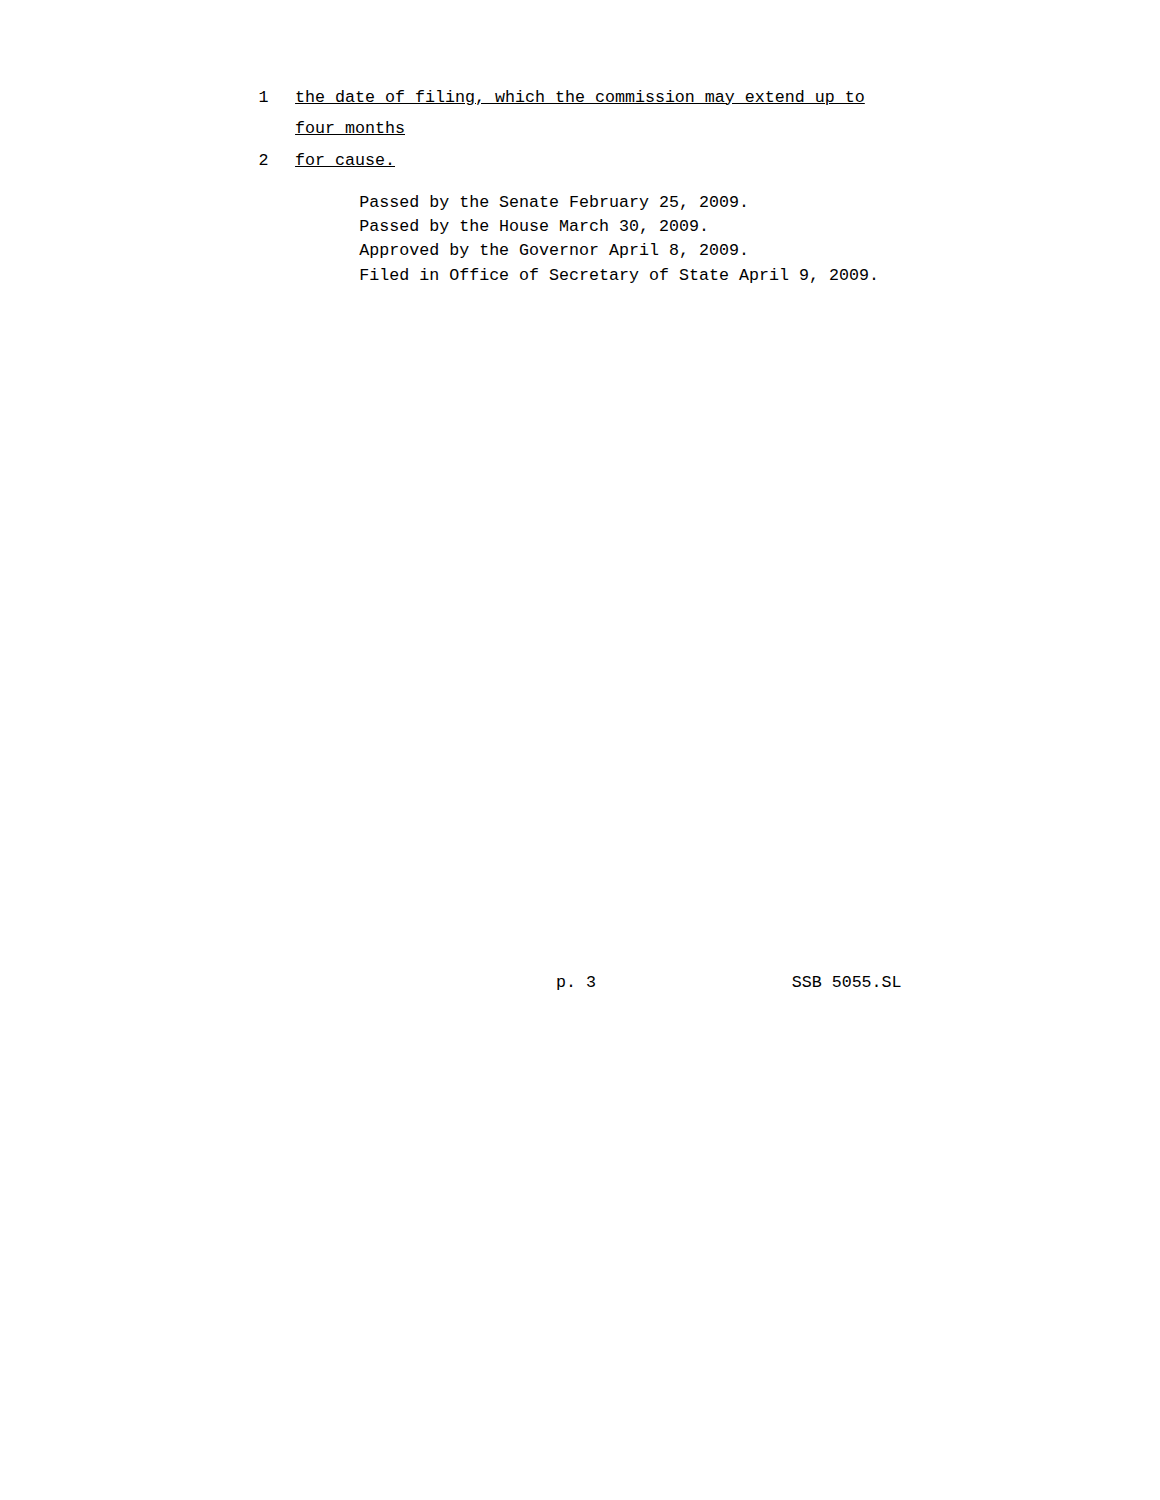1 the date of filing, which the commission may extend up to four months
2 for cause.
Passed by the Senate February 25, 2009.
Passed by the House March 30, 2009.
Approved by the Governor April 8, 2009.
Filed in Office of Secretary of State April 9, 2009.
p. 3 SSB 5055.SL